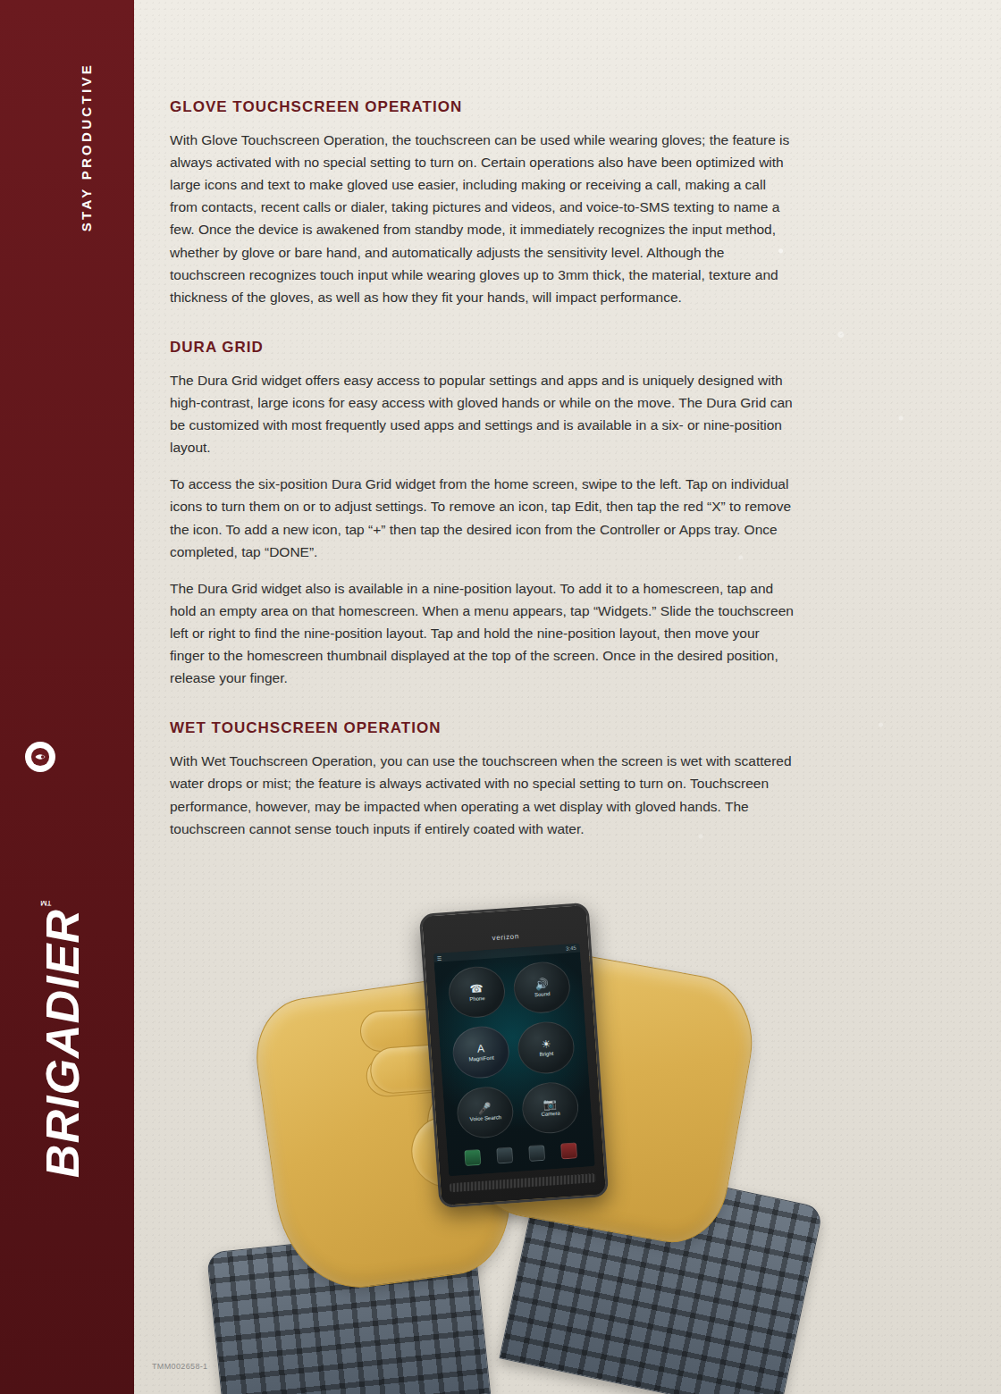STAY PRODUCTIVE
BRIGADIER™
Glove Touchscreen Operation
With Glove Touchscreen Operation, the touchscreen can be used while wearing gloves; the feature is always activated with no special setting to turn on. Certain operations also have been optimized with large icons and text to make gloved use easier, including making or receiving a call, making a call from contacts, recent calls or dialer, taking pictures and videos, and voice-to-SMS texting to name a few. Once the device is awakened from standby mode, it immediately recognizes the input method, whether by glove or bare hand, and automatically adjusts the sensitivity level. Although the touchscreen recognizes touch input while wearing gloves up to 3mm thick, the material, texture and thickness of the gloves, as well as how they fit your hands, will impact performance.
Dura Grid
The Dura Grid widget offers easy access to popular settings and apps and is uniquely designed with high-contrast, large icons for easy access with gloved hands or while on the move. The Dura Grid can be customized with most frequently used apps and settings and is available in a six- or nine-position layout.
To access the six-position Dura Grid widget from the home screen, swipe to the left. Tap on individual icons to turn them on or to adjust settings. To remove an icon, tap Edit, then tap the red “X” to remove the icon. To add a new icon, tap “+” then tap the desired icon from the Controller or Apps tray. Once completed, tap “DONE”.
The Dura Grid widget also is available in a nine-position layout. To add it to a homescreen, tap and hold an empty area on that homescreen. When a menu appears, tap “Widgets.” Slide the touchscreen left or right to find the nine-position layout. Tap and hold the nine-position layout, then move your finger to the homescreen thumbnail displayed at the top of the screen. Once in the desired position, release your finger.
Wet Touchscreen Operation
With Wet Touchscreen Operation, you can use the touchscreen when the screen is wet with scattered water drops or mist; the feature is always activated with no special setting to turn on. Touchscreen performance, however, may be impacted when operating a wet display with gloved hands. The touchscreen cannot sense touch inputs if entirely coated with water.
verizon
☰3:45
☎Phone
🔊Sound
AMagniFont
☀Bright
🎤Voice Search
📷Camera
TMM002658-1